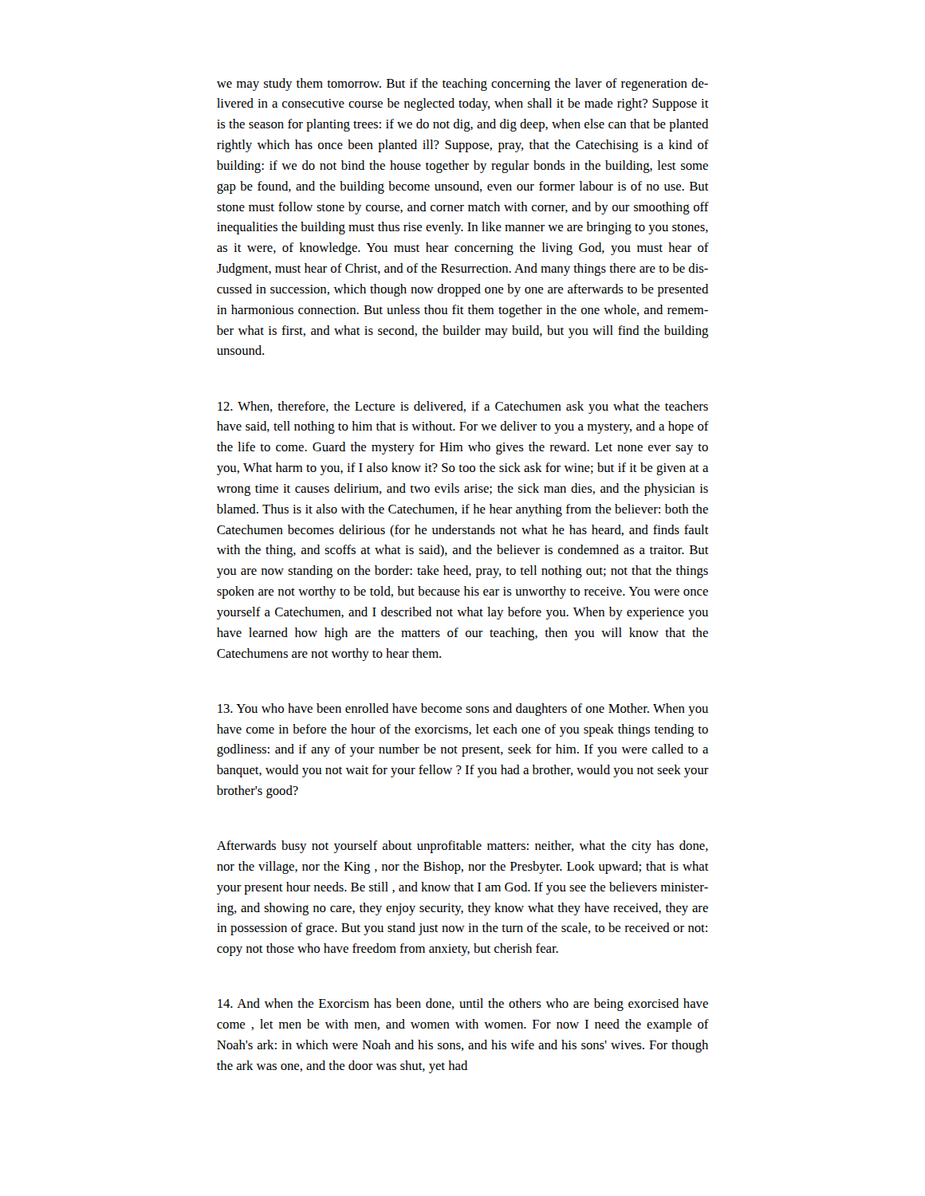we may study them tomorrow. But if the teaching concerning the laver of regeneration delivered in a consecutive course be neglected today, when shall it be made right? Suppose it is the season for planting trees: if we do not dig, and dig deep, when else can that be planted rightly which has once been planted ill? Suppose, pray, that the Catechising is a kind of building: if we do not bind the house together by regular bonds in the building, lest some gap be found, and the building become unsound, even our former labour is of no use. But stone must follow stone by course, and corner match with corner, and by our smoothing off inequalities the building must thus rise evenly. In like manner we are bringing to you stones, as it were, of knowledge. You must hear concerning the living God, you must hear of Judgment, must hear of Christ, and of the Resurrection. And many things there are to be discussed in succession, which though now dropped one by one are afterwards to be presented in harmonious connection. But unless thou fit them together in the one whole, and remember what is first, and what is second, the builder may build, but you will find the building unsound.
12. When, therefore, the Lecture is delivered, if a Catechumen ask you what the teachers have said, tell nothing to him that is without. For we deliver to you a mystery, and a hope of the life to come. Guard the mystery for Him who gives the reward. Let none ever say to you, What harm to you, if I also know it? So too the sick ask for wine; but if it be given at a wrong time it causes delirium, and two evils arise; the sick man dies, and the physician is blamed. Thus is it also with the Catechumen, if he hear anything from the believer: both the Catechumen becomes delirious (for he understands not what he has heard, and finds fault with the thing, and scoffs at what is said), and the believer is condemned as a traitor. But you are now standing on the border: take heed, pray, to tell nothing out; not that the things spoken are not worthy to be told, but because his ear is unworthy to receive. You were once yourself a Catechumen, and I described not what lay before you. When by experience you have learned how high are the matters of our teaching, then you will know that the Catechumens are not worthy to hear them.
13. You who have been enrolled have become sons and daughters of one Mother. When you have come in before the hour of the exorcisms, let each one of you speak things tending to godliness: and if any of your number be not present, seek for him. If you were called to a banquet, would you not wait for your fellow ? If you had a brother, would you not seek your brother's good?
Afterwards busy not yourself about unprofitable matters: neither, what the city has done, nor the village, nor the King , nor the Bishop, nor the Presbyter. Look upward; that is what your present hour needs. Be still , and know that I am God. If you see the believers ministering, and showing no care, they enjoy security, they know what they have received, they are in possession of grace. But you stand just now in the turn of the scale, to be received or not: copy not those who have freedom from anxiety, but cherish fear.
14. And when the Exorcism has been done, until the others who are being exorcised have come , let men be with men, and women with women. For now I need the example of Noah's ark: in which were Noah and his sons, and his wife and his sons' wives. For though the ark was one, and the door was shut, yet had